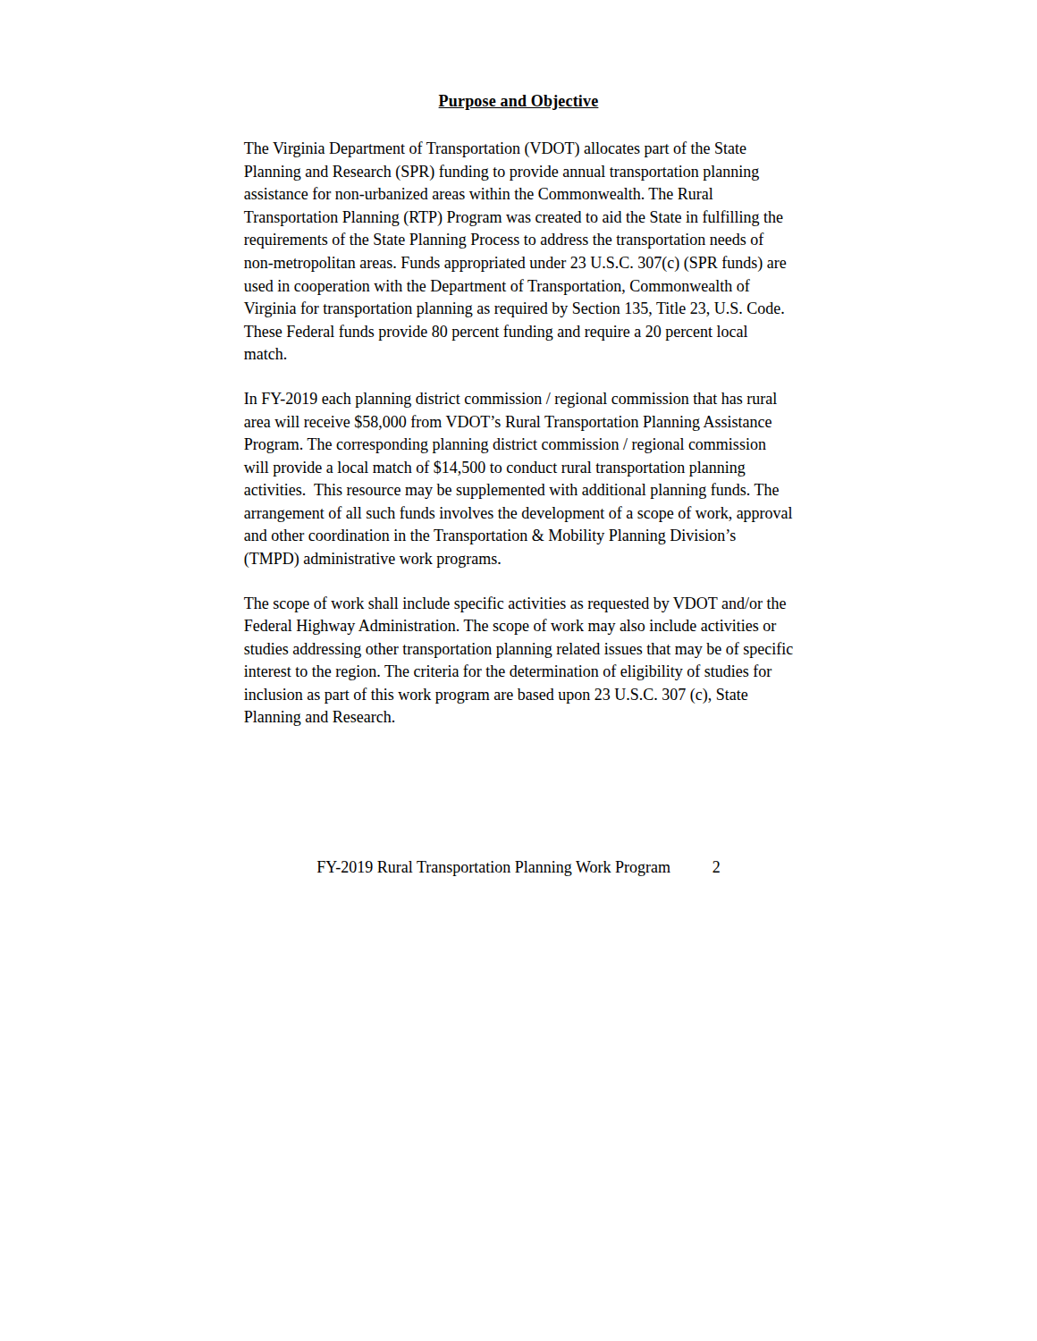Purpose and Objective
The Virginia Department of Transportation (VDOT) allocates part of the State Planning and Research (SPR) funding to provide annual transportation planning assistance for non-urbanized areas within the Commonwealth. The Rural Transportation Planning (RTP) Program was created to aid the State in fulfilling the requirements of the State Planning Process to address the transportation needs of non-metropolitan areas. Funds appropriated under 23 U.S.C. 307(c) (SPR funds) are used in cooperation with the Department of Transportation, Commonwealth of Virginia for transportation planning as required by Section 135, Title 23, U.S. Code. These Federal funds provide 80 percent funding and require a 20 percent local match.
In FY-2019 each planning district commission / regional commission that has rural area will receive $58,000 from VDOT’s Rural Transportation Planning Assistance Program. The corresponding planning district commission / regional commission will provide a local match of $14,500 to conduct rural transportation planning activities. This resource may be supplemented with additional planning funds. The arrangement of all such funds involves the development of a scope of work, approval and other coordination in the Transportation & Mobility Planning Division’s (TMPD) administrative work programs.
The scope of work shall include specific activities as requested by VDOT and/or the Federal Highway Administration. The scope of work may also include activities or studies addressing other transportation planning related issues that may be of specific interest to the region. The criteria for the determination of eligibility of studies for inclusion as part of this work program are based upon 23 U.S.C. 307 (c), State Planning and Research.
FY-2019 Rural Transportation Planning Work Program 2